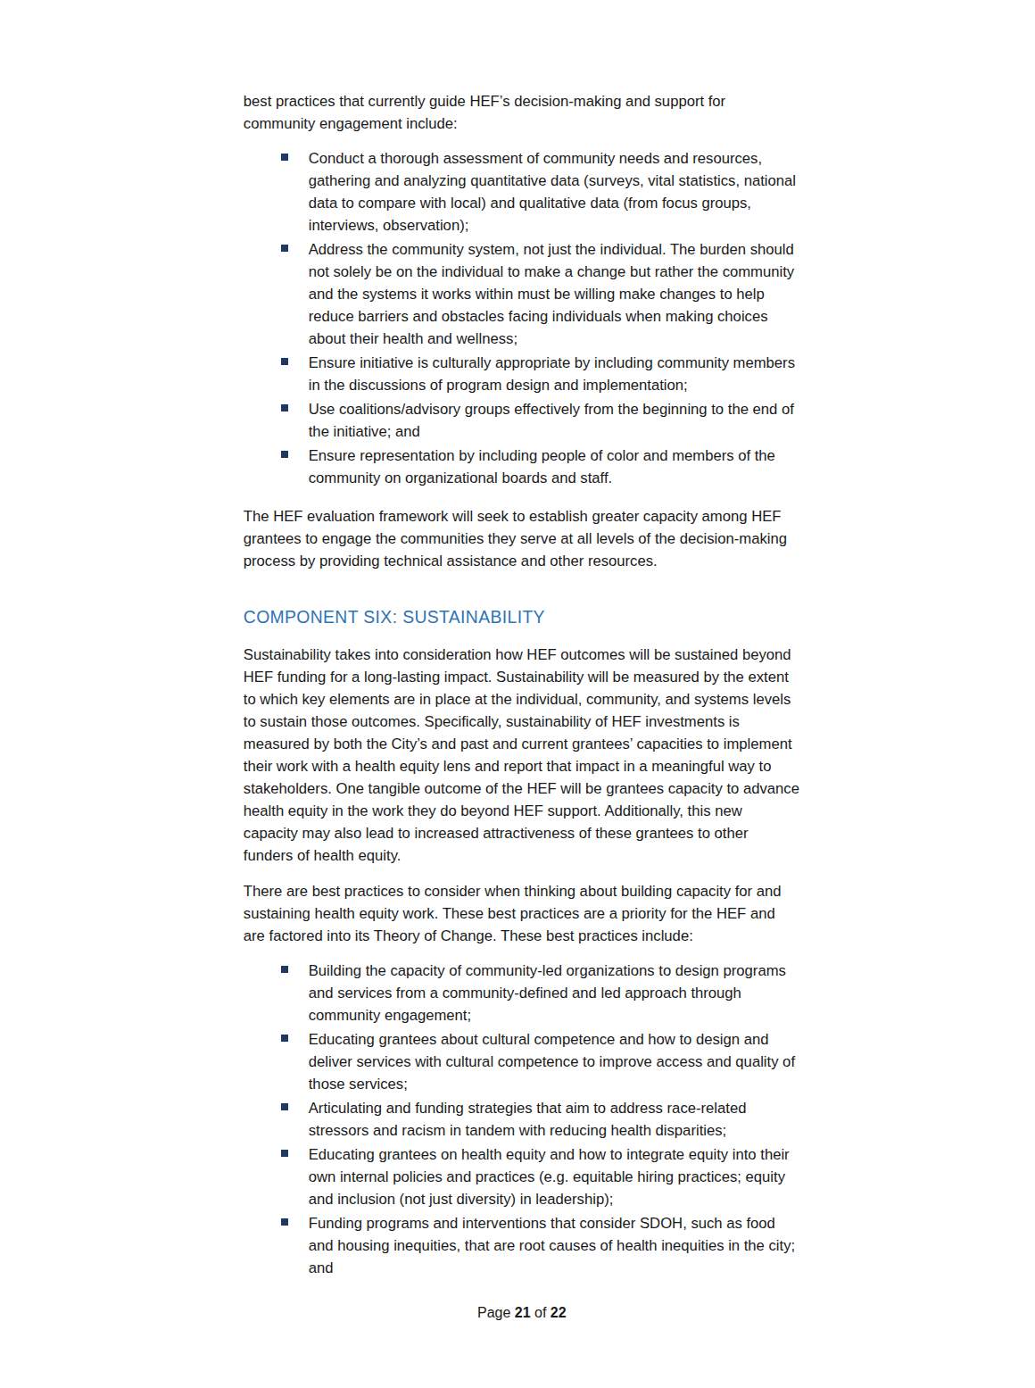best practices that currently guide HEF’s decision-making and support for community engagement include:
Conduct a thorough assessment of community needs and resources, gathering and analyzing quantitative data (surveys, vital statistics, national data to compare with local) and qualitative data (from focus groups, interviews, observation);
Address the community system, not just the individual. The burden should not solely be on the individual to make a change but rather the community and the systems it works within must be willing make changes to help reduce barriers and obstacles facing individuals when making choices about their health and wellness;
Ensure initiative is culturally appropriate by including community members in the discussions of program design and implementation;
Use coalitions/advisory groups effectively from the beginning to the end of the initiative; and
Ensure representation by including people of color and members of the community on organizational boards and staff.
The HEF evaluation framework will seek to establish greater capacity among HEF grantees to engage the communities they serve at all levels of the decision-making process by providing technical assistance and other resources.
COMPONENT SIX: SUSTAINABILITY
Sustainability takes into consideration how HEF outcomes will be sustained beyond HEF funding for a long-lasting impact. Sustainability will be measured by the extent to which key elements are in place at the individual, community, and systems levels to sustain those outcomes. Specifically, sustainability of HEF investments is measured by both the City’s and past and current grantees’ capacities to implement their work with a health equity lens and report that impact in a meaningful way to stakeholders. One tangible outcome of the HEF will be grantees capacity to advance health equity in the work they do beyond HEF support. Additionally, this new capacity may also lead to increased attractiveness of these grantees to other funders of health equity.
There are best practices to consider when thinking about building capacity for and sustaining health equity work. These best practices are a priority for the HEF and are factored into its Theory of Change. These best practices include:
Building the capacity of community-led organizations to design programs and services from a community-defined and led approach through community engagement;
Educating grantees about cultural competence and how to design and deliver services with cultural competence to improve access and quality of those services;
Articulating and funding strategies that aim to address race-related stressors and racism in tandem with reducing health disparities;
Educating grantees on health equity and how to integrate equity into their own internal policies and practices (e.g. equitable hiring practices; equity and inclusion (not just diversity) in leadership);
Funding programs and interventions that consider SDOH, such as food and housing inequities, that are root causes of health inequities in the city; and
Page 21 of 22